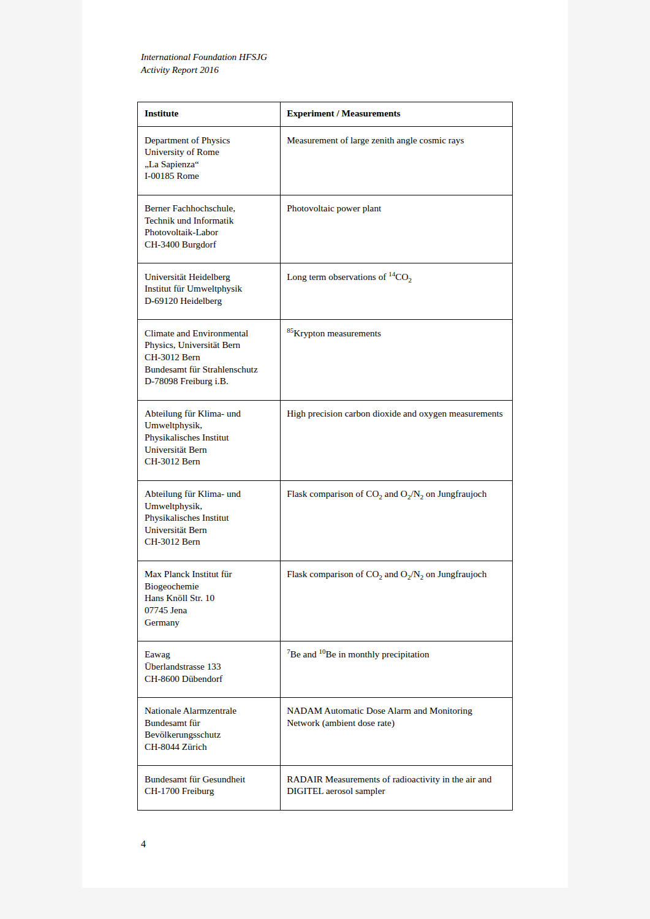International Foundation HFSJG
Activity Report 2016
| Institute | Experiment / Measurements |
| --- | --- |
| Department of Physics University of Rome „La Sapienza“ I-00185 Rome | Measurement of large zenith angle cosmic rays |
| Berner Fachhochschule, Technik und Informatik Photovoltaik-Labor CH-3400 Burgdorf | Photovoltaic power plant |
| Universität Heidelberg Institut für Umweltphysik D-69120 Heidelberg | Long term observations of 14 CO 2 |
| Climate and Environmental Physics, Universität Bern CH-3012 Bern Bundesamt für Strahlenschutz D-78098 Freiburg i.B. | 85 Krypton measurements |
| Abteilung für Klima- und Umweltphysik, Physikalisches Institut Universität Bern CH-3012 Bern | High precision carbon dioxide and oxygen measurements |
| Abteilung für Klima- und Umweltphysik, Physikalisches Institut Universität Bern CH-3012 Bern | Flask comparison of CO 2 and O 2 /N 2 on Jungfraujoch |
| Max Planck Institut für Biogeochemie Hans Knöll Str. 10 07745 Jena Germany | Flask comparison of CO 2 and O 2 /N 2 on Jungfraujoch |
| Eawag Überlandstrasse 133 CH-8600 Dübendorf | 7 Be and 10 Be in monthly precipitation |
| Nationale Alarmzentrale Bundesamt für Bevölkerungsschutz CH-8044 Zürich | NADAM Automatic Dose Alarm and Monitoring Network (ambient dose rate) |
| Bundesamt für Gesundheit CH-1700 Freiburg | RADAIR Measurements of radioactivity in the air and DIGITEL aerosol sampler |
4